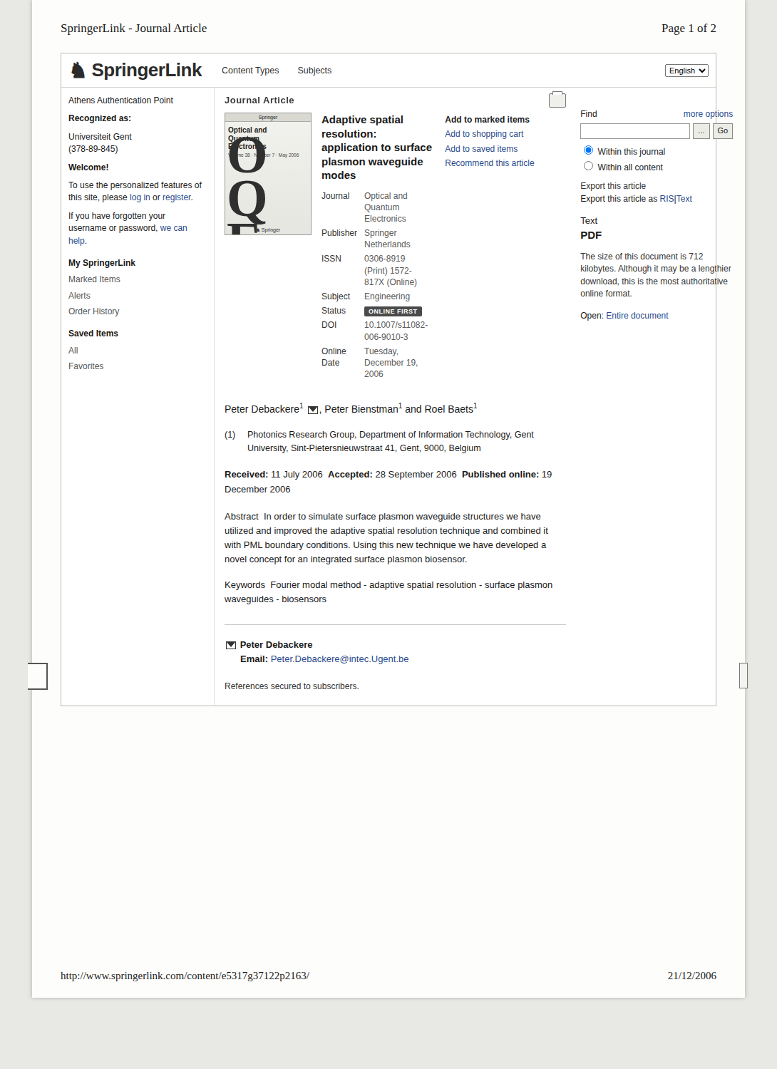SpringerLink - Journal Article
Page 1 of 2
♞ SpringerLink
Content Types Subjects
English
Athens Authentication Point
Recognized as:
Universiteit Gent
(378-89-845)
Welcome!
To use the personalized features of this site, please log in or register.
If you have forgotten your username or password, we can help.
My SpringerLink
Marked Items
Alerts
Order History
Saved Items
All
Favorites
Journal Article
Springer
Optical and
Quantum
Electronics
Volume 38 · Number 7 · May 2006
O
Q
E
♞ Springer
Adaptive spatial resolution: application to surface plasmon waveguide modes
| Journal | Optical and Quantum Electronics |
| Publisher | Springer Netherlands |
| ISSN | 0306-8919 (Print) 1572-817X (Online) |
| Subject | Engineering |
| Status | ONLINE FIRST |
| DOI | 10.1007/s11082-006-9010-3 |
| Online Date | Tuesday, December 19, 2006 |
Add to marked items Add to shopping cart Add to saved items Recommend this article
Peter Debackere1 , Peter Bienstman1 and Roel Baets1
(1)
Photonics Research Group, Department of Information Technology, Gent University, Sint-Pietersnieuwstraat 41, Gent, 9000, Belgium
Received: 11 July 2006 Accepted: 28 September 2006 Published online: 19 December 2006
Abstract In order to simulate surface plasmon waveguide structures we have utilized and improved the adaptive spatial resolution technique and combined it with PML boundary conditions. Using this new technique we have developed a novel concept for an integrated surface plasmon biosensor.
Keywords Fourier modal method - adaptive spatial resolution - surface plasmon waveguides - biosensors
Peter Debackere
Email: Peter.Debackere@intec.Ugent.be
References secured to subscribers.
Find more options
... Go
Within this journal
Within all content
Export this article
Export this article as RIS|Text
Text
PDF
The size of this document is 712 kilobytes. Although it may be a lengthier download, this is the most authoritative online format.
Open: Entire document
http://www.springerlink.com/content/e5317g37122p2163/
21/12/2006